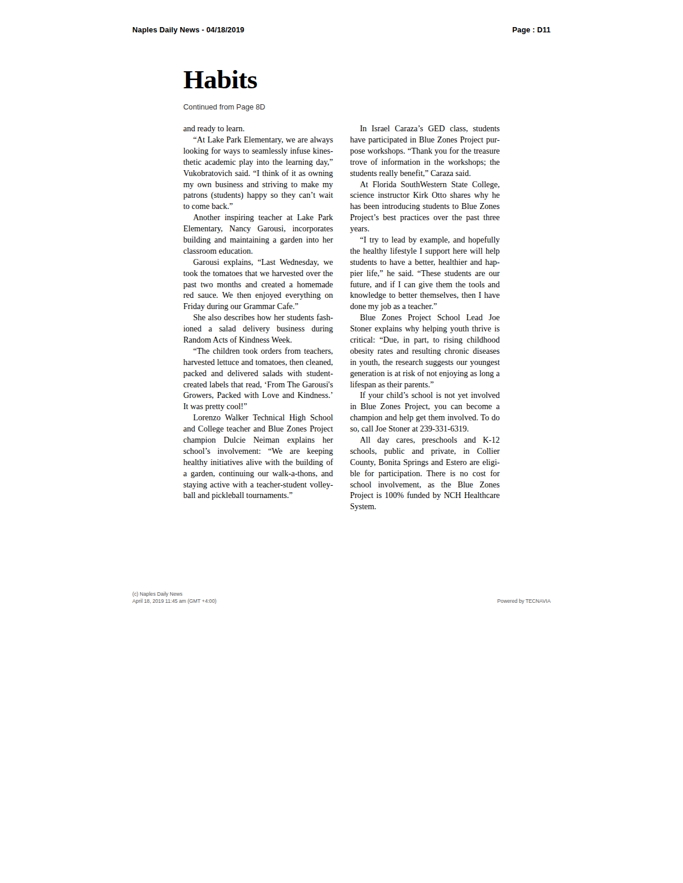Naples Daily News - 04/18/2019
Page : D11
Habits
Continued from Page 8D
and ready to learn.
“At Lake Park Elementary, we are always looking for ways to seamlessly infuse kinesthetic academic play into the learning day,” Vukobratovich said. “I think of it as owning my own business and striving to make my patrons (students) happy so they can’t wait to come back.”
Another inspiring teacher at Lake Park Elementary, Nancy Garousi, incorporates building and maintaining a garden into her classroom education.
Garousi explains, “Last Wednesday, we took the tomatoes that we harvested over the past two months and created a homemade red sauce. We then enjoyed everything on Friday during our Grammar Cafe.”
She also describes how her students fashioned a salad delivery business during Random Acts of Kindness Week.
“The children took orders from teachers, harvested lettuce and tomatoes, then cleaned, packed and delivered salads with student-created labels that read, ‘From The Garousi's Growers, Packed with Love and Kindness.’ It was pretty cool!”
Lorenzo Walker Technical High School and College teacher and Blue Zones Project champion Dulcie Neiman explains her school’s involvement: “We are keeping healthy initiatives alive with the building of a garden, continuing our walk-a-thons, and staying active with a teacher-student volleyball and pickleball tournaments.”
In Israel Caraza’s GED class, students have participated in Blue Zones Project purpose workshops. “Thank you for the treasure trove of information in the workshops; the students really benefit,” Caraza said.
At Florida SouthWestern State College, science instructor Kirk Otto shares why he has been introducing students to Blue Zones Project’s best practices over the past three years.
“I try to lead by example, and hopefully the healthy lifestyle I support here will help students to have a better, healthier and happier life,” he said. “These students are our future, and if I can give them the tools and knowledge to better themselves, then I have done my job as a teacher.”
Blue Zones Project School Lead Joe Stoner explains why helping youth thrive is critical: “Due, in part, to rising childhood obesity rates and resulting chronic diseases in youth, the research suggests our youngest generation is at risk of not enjoying as long a lifespan as their parents.”
If your child’s school is not yet involved in Blue Zones Project, you can become a champion and help get them involved. To do so, call Joe Stoner at 239-331-6319.
All day cares, preschools and K-12 schools, public and private, in Collier County, Bonita Springs and Estero are eligible for participation. There is no cost for school involvement, as the Blue Zones Project is 100% funded by NCH Healthcare System.
(c) Naples Daily News
April 18, 2019 11:45 am (GMT +4:00)
Powered by TECNAVIA